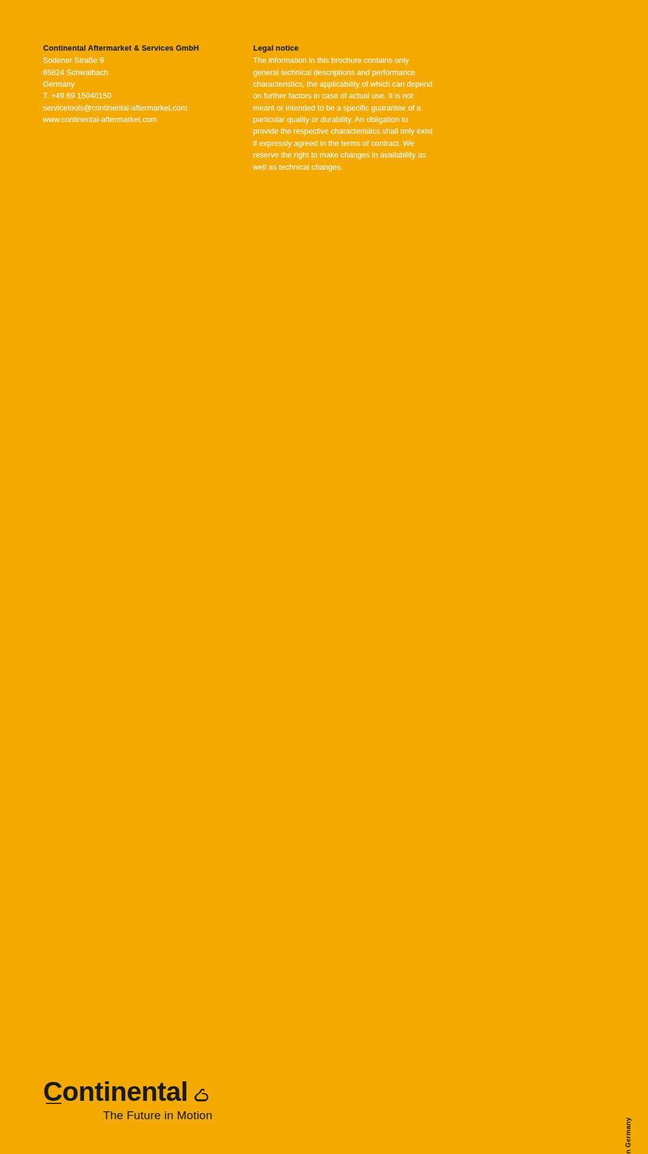Continental Aftermarket & Services GmbH
Sodener Straße 9
65824 Schwalbach
Germany
T. +49 69 15040150
servicetools@continental-aftermarket.com
www.continental-aftermarket.com
Legal notice
The information in this brochure contains only general technical descriptions and performance characteristics, the applicability of which can depend on further factors in case of actual use. It is not meant or intended to be a specific guarantee of a particular quality or durability. An obligation to provide the respective characteristics shall only exist if expressly agreed in the terms of contract. We reserve the right to make changes in availability as well as technical changes.
© English I February 2022 I Printed in Germany
C̲ontinental
The Future in Motion